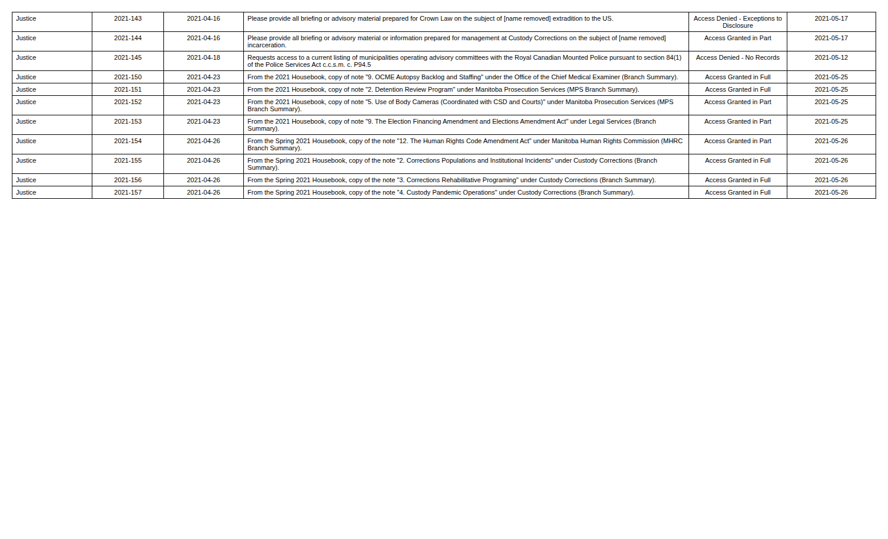| Justice | 2021-143 | 2021-04-16 | Please provide all briefing or advisory material prepared for Crown Law on the subject of [name removed] extradition to the US. | Access Denied - Exceptions to Disclosure | 2021-05-17 |
| Justice | 2021-144 | 2021-04-16 | Please provide all briefing or advisory material or information prepared for management at Custody Corrections on the subject of [name removed] incarceration. | Access Granted in Part | 2021-05-17 |
| Justice | 2021-145 | 2021-04-18 | Requests access to a current listing of municipalities operating advisory committees with the Royal Canadian Mounted Police pursuant to section 84(1) of the Police Services Act c.c.s.m. c. P94.5 | Access Denied - No Records | 2021-05-12 |
| Justice | 2021-150 | 2021-04-23 | From the 2021 Housebook, copy of note "9. OCME Autopsy Backlog and Staffing" under the Office of the Chief Medical Examiner (Branch Summary). | Access Granted in Full | 2021-05-25 |
| Justice | 2021-151 | 2021-04-23 | From the 2021 Housebook, copy of note "2. Detention Review Program" under Manitoba Prosecution Services (MPS Branch Summary). | Access Granted in Full | 2021-05-25 |
| Justice | 2021-152 | 2021-04-23 | From the 2021 Housebook, copy of note "5. Use of Body Cameras (Coordinated with CSD and Courts)" under Manitoba Prosecution Services (MPS Branch Summary). | Access Granted in Part | 2021-05-25 |
| Justice | 2021-153 | 2021-04-23 | From the 2021 Housebook, copy of note "9. The Election Financing Amendment and Elections Amendment Act" under Legal Services (Branch Summary). | Access Granted in Part | 2021-05-25 |
| Justice | 2021-154 | 2021-04-26 | From the Spring 2021 Housebook, copy of the note "12. The Human Rights Code Amendment Act" under Manitoba Human Rights Commission (MHRC Branch Summary). | Access Granted in Part | 2021-05-26 |
| Justice | 2021-155 | 2021-04-26 | From the Spring 2021 Housebook, copy of the note "2. Corrections Populations and Institutional Incidents" under Custody Corrections (Branch Summary). | Access Granted in Full | 2021-05-26 |
| Justice | 2021-156 | 2021-04-26 | From the Spring 2021 Housebook, copy of the note "3. Corrections Rehabilitative Programing" under Custody Corrections (Branch Summary). | Access Granted in Full | 2021-05-26 |
| Justice | 2021-157 | 2021-04-26 | From the Spring 2021 Housebook, copy of the note "4. Custody Pandemic Operations" under Custody Corrections (Branch Summary). | Access Granted in Full | 2021-05-26 |